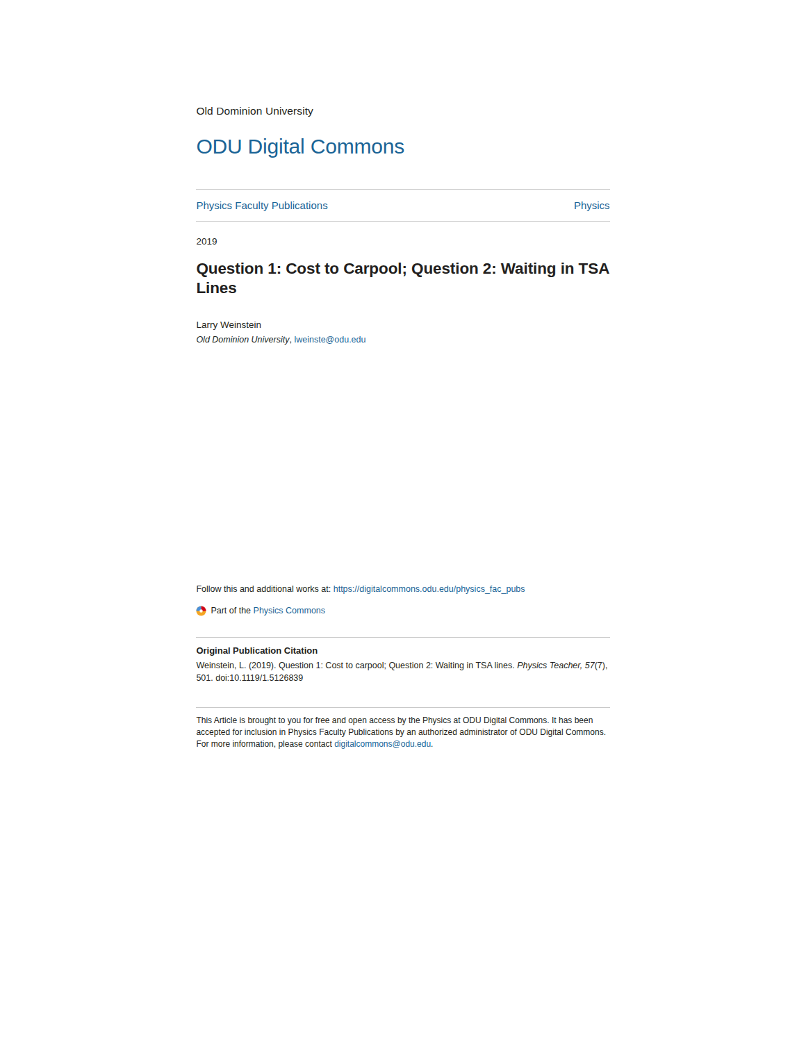Old Dominion University
ODU Digital Commons
Physics Faculty Publications Physics
2019
Question 1: Cost to Carpool; Question 2: Waiting in TSA Lines
Larry Weinstein
Old Dominion University, lweinste@odu.edu
Follow this and additional works at: https://digitalcommons.odu.edu/physics_fac_pubs
Part of the Physics Commons
Original Publication Citation
Weinstein, L. (2019). Question 1: Cost to carpool; Question 2: Waiting in TSA lines. Physics Teacher, 57(7), 501. doi:10.1119/1.5126839
This Article is brought to you for free and open access by the Physics at ODU Digital Commons. It has been accepted for inclusion in Physics Faculty Publications by an authorized administrator of ODU Digital Commons. For more information, please contact digitalcommons@odu.edu.